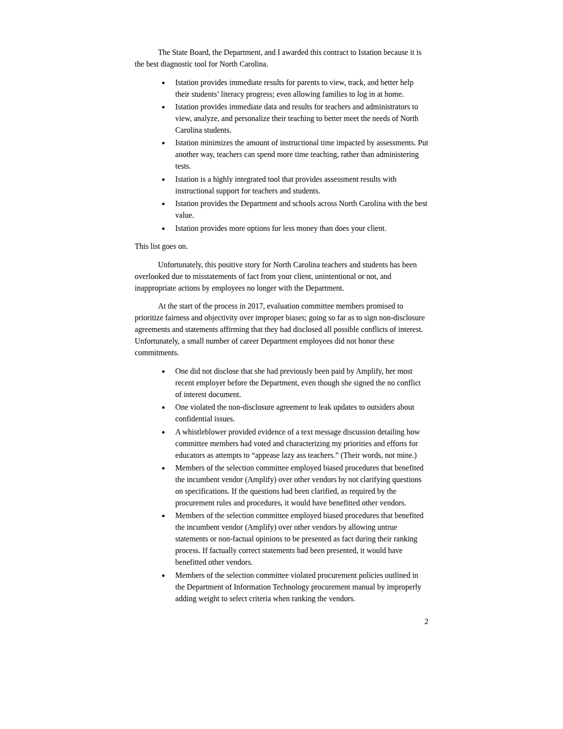The State Board, the Department, and I awarded this contract to Istation because it is the best diagnostic tool for North Carolina.
Istation provides immediate results for parents to view, track, and better help their students’ literacy progress; even allowing families to log in at home.
Istation provides immediate data and results for teachers and administrators to view, analyze, and personalize their teaching to better meet the needs of North Carolina students.
Istation minimizes the amount of instructional time impacted by assessments. Put another way, teachers can spend more time teaching, rather than administering tests.
Istation is a highly integrated tool that provides assessment results with instructional support for teachers and students.
Istation provides the Department and schools across North Carolina with the best value.
Istation provides more options for less money than does your client.
This list goes on.
Unfortunately, this positive story for North Carolina teachers and students has been overlooked due to misstatements of fact from your client, unintentional or not, and inappropriate actions by employees no longer with the Department.
At the start of the process in 2017, evaluation committee members promised to prioritize fairness and objectivity over improper biases; going so far as to sign non-disclosure agreements and statements affirming that they had disclosed all possible conflicts of interest. Unfortunately, a small number of career Department employees did not honor these commitments.
One did not disclose that she had previously been paid by Amplify, her most recent employer before the Department, even though she signed the no conflict of interest document.
One violated the non-disclosure agreement to leak updates to outsiders about confidential issues.
A whistleblower provided evidence of a text message discussion detailing how committee members had voted and characterizing my priorities and efforts for educators as attempts to “appease lazy ass teachers.” (Their words, not mine.)
Members of the selection committee employed biased procedures that benefited the incumbent vendor (Amplify) over other vendors by not clarifying questions on specifications. If the questions had been clarified, as required by the procurement rules and procedures, it would have benefitted other vendors.
Members of the selection committee employed biased procedures that benefited the incumbent vendor (Amplify) over other vendors by allowing untrue statements or non-factual opinions to be presented as fact during their ranking process. If factually correct statements had been presented, it would have benefitted other vendors.
Members of the selection committee violated procurement policies outlined in the Department of Information Technology procurement manual by improperly adding weight to select criteria when ranking the vendors.
2